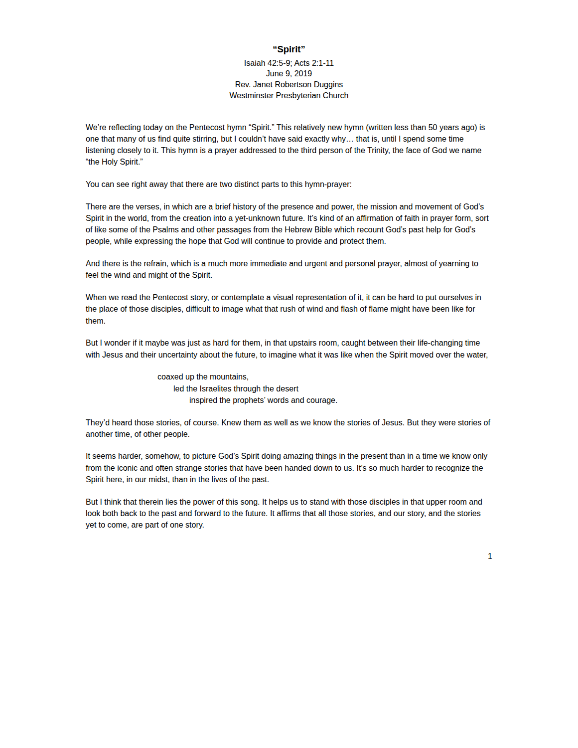“Spirit”
Isaiah 42:5-9; Acts 2:1-11
June 9, 2019
Rev. Janet Robertson Duggins
Westminster Presbyterian Church
We’re reflecting today on the Pentecost hymn “Spirit.” This relatively new hymn (written less than 50 years ago) is one that many of us find quite stirring, but I couldn’t have said exactly why… that is, until I spend some time listening closely to it. This hymn is a prayer addressed to the third person of the Trinity, the face of God we name “the Holy Spirit.”
You can see right away that there are two distinct parts to this hymn-prayer:
There are the verses, in which are a brief history of the presence and power, the mission and movement of God’s Spirit in the world, from the creation into a yet-unknown future. It’s kind of an affirmation of faith in prayer form, sort of like some of the Psalms and other passages from the Hebrew Bible which recount God’s past help for God’s people, while expressing the hope that God will continue to provide and protect them.
And there is the refrain, which is a much more immediate and urgent and personal prayer, almost of yearning to feel the wind and might of the Spirit.
When we read the Pentecost story, or contemplate a visual representation of it, it can be hard to put ourselves in the place of those disciples, difficult to image what that rush of wind and flash of flame might have been like for them.
But I wonder if it maybe was just as hard for them, in that upstairs room, caught between their life-changing time with Jesus and their uncertainty about the future, to imagine what it was like when the Spirit moved over the water,
coaxed up the mountains, led the Israelites through the desert inspired the prophets’ words and courage.
They’d heard those stories, of course. Knew them as well as we know the stories of Jesus. But they were stories of another time, of other people.
It seems harder, somehow, to picture God’s Spirit doing amazing things in the present than in a time we know only from the iconic and often strange stories that have been handed down to us. It’s so much harder to recognize the Spirit here, in our midst, than in the lives of the past.
But I think that therein lies the power of this song. It helps us to stand with those disciples in that upper room and look both back to the past and forward to the future. It affirms that all those stories, and our story, and the stories yet to come, are part of one story.
1